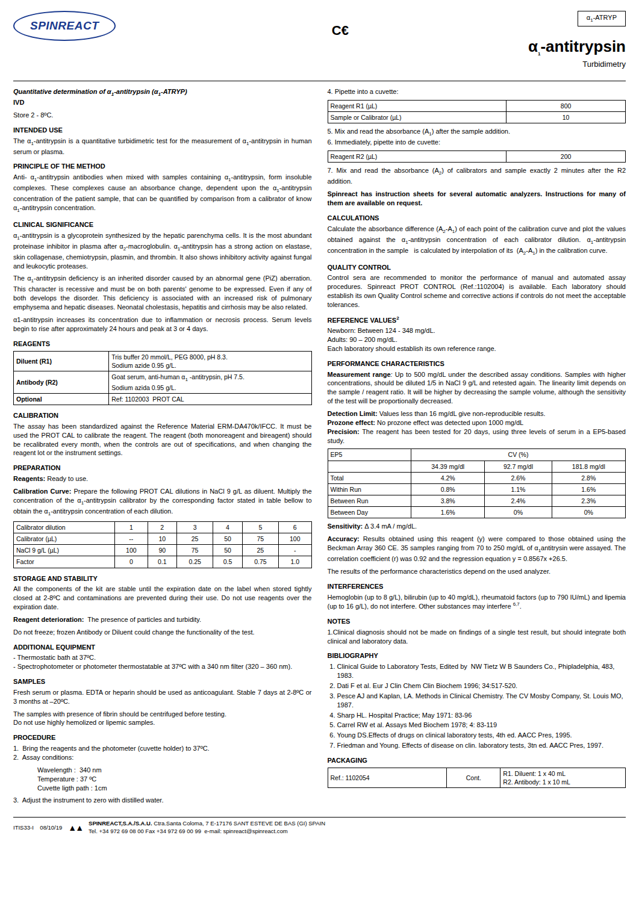SPINREACT C€
α1-ATRYP
α1-antitrypsin
Turbidimetry
Quantitative determination of α1-antitrypsin (α1-ATRYP)
IVD
Store 2 - 8ºC.
Intended use
The α1-antitrypsin is a quantitative turbidimetric test for the measurement of α1-antitrypsin in human serum or plasma.
Principle of the method
Anti- α1-antitrypsin antibodies when mixed with samples containing α1-antitrypsin, form insoluble complexes. These complexes cause an absorbance change, dependent upon the α1-antitrypsin concentration of the patient sample, that can be quantified by comparison from a calibrator of know α1-antitrypsin concentration.
Clinical significance
α1-antitrypsin is a glycoprotein synthesized by the hepatic parenchyma cells. It is the most abundant proteinase inhibitor in plasma after α2-macroglobulin. α1-antitrypsin has a strong action on elastase, skin collagenase, chemiotrypsin, plasmin, and thrombin. It also shows inhibitory activity against fungal and leukocytic proteases.
The α1-antitrypsin deficiency is an inherited disorder caused by an abnormal gene (PiZ) aberration. This character is recessive and must be on both parents' genome to be expressed. Even if any of both develops the disorder. This deficiency is associated with an increased risk of pulmonary emphysema and hepatic diseases. Neonatal cholestasis, hepatitis and cirrhosis may be also related.
α1-antitrypsin increases its concentration due to inflammation or necrosis process. Serum levels begin to rise after approximately 24 hours and peak at 3 or 4 days.
Reagents
| Diluent (R1) | Tris buffer 20 mmol/L, PEG 8000, pH 8.3. Sodium azide 0.95 g/L. |
| Antibody (R2) | Goat serum, anti-human α 1 -antitrypsin, pH 7.5. Sodium azida 0.95 g/L. |
| Optional | Ref: 1102003 PROT CAL |
Calibration
The assay has been standardized against the Reference Material ERM-DA470k/IFCC. It must be used the PROT CAL to calibrate the reagent. The reagent (both monoreagent and bireagent) should be recalibrated every month, when the controls are out of specifications, and when changing the reagent lot or the instrument settings.
Preparation
Reagents: Ready to use.
Calibration Curve: Prepare the following PROT CAL dilutions in NaCl 9 g/L as diluent. Multiply the concentration of the α1-antitrypsin calibrator by the corresponding factor stated in table bellow to obtain the α1-antitrypsin concentration of each dilution.
| Calibrator dilution | 1 | 2 | 3 | 4 | 5 | 6 |
| Calibrator (µL) | -- | 10 | 25 | 50 | 75 | 100 |
| NaCl 9 g/L (µL) | 100 | 90 | 75 | 50 | 25 | - |
| Factor | 0 | 0.1 | 0.25 | 0.5 | 0.75 | 1.0 |
Storage and stability
All the components of the kit are stable until the expiration date on the label when stored tightly closed at 2-8ºC and contaminations are prevented during their use. Do not use reagents over the expiration date.
Reagent deterioration: The presence of particles and turbidity.
Do not freeze; frozen Antibody or Diluent could change the functionality of the test.
Additional equipment
- Thermostatic bath at 37ºC.
- Spectrophotometer or photometer thermostatable at 37ºC with a 340 nm filter (320 – 360 nm).
Samples
Fresh serum or plasma. EDTA or heparin should be used as anticoagulant. Stable 7 days at 2-8ºC or 3 months at –20ºC.
The samples with presence of fibrin should be centrifuged before testing.
Do not use highly hemolized or lipemic samples.
Procedure
1. Bring the reagents and the photometer (cuvette holder) to 37ºC.
2. Assay conditions:
Wavelength : 340 nm
Temperature : 37 ºC
Cuvette ligth path : 1cm
3. Adjust the instrument to zero with distilled water.
4. Pipette into a cuvette:
| Reagent R1 (µL) | 800 |
| Sample or Calibrator (µL) | 10 |
5. Mix and read the absorbance (A1) after the sample addition.
6. Immediately, pipette into de cuvette:
| Reagent R2 (µL) | 200 |
7. Mix and read the absorbance (A2) of calibrators and sample exactly 2 minutes after the R2 addition.
Spinreact has instruction sheets for several automatic analyzers. Instructions for many of them are available on request.
Calculations
Calculate the absorbance difference (A2-A1) of each point of the calibration curve and plot the values obtained against the α1-antitrypsin concentration of each calibrator dilution. α1-antitrypsin concentration in the sample is calculated by interpolation of its (A2-A1) in the calibration curve.
Quality control
Control sera are recommended to monitor the performance of manual and automated assay procedures. Spinreact PROT CONTROL (Ref.:1102004) is available. Each laboratory should establish its own Quality Control scheme and corrective actions if controls do not meet the acceptable tolerances.
Reference values2
Newborn: Between 124 - 348 mg/dL.
Adults: 90 – 200 mg/dL.
Each laboratory should establish its own reference range.
Performance characteristics
Measurement range: Up to 500 mg/dL under the described assay conditions. Samples with higher concentrations, should be diluted 1/5 in NaCl 9 g/L and retested again. The linearity limit depends on the sample / reagent ratio. It will be higher by decreasing the sample volume, although the sensitivity of the test will be proportionally decreased.
Detection Limit: Values less than 16 mg/dL give non-reproducible results.
Prozone effect: No prozone effect was detected upon 1000 mg/dL
Precision: The reagent has been tested for 20 days, using three levels of serum in a EP5-based study.
| EP5 | CV (%) |
| | 34.39 mg/dl | 92.7 mg/dl | 181.8 mg/dl |
| Total | 4.2% | 2.6% | 2.8% |
| Within Run | 0.8% | 1.1% | 1.6% |
| Between Run | 3.8% | 2.4% | 2.3% |
| Between Day | 1.6% | 0% | 0% |
Sensitivity: Δ 3.4 mA / mg/dL.
Accuracy: Results obtained using this reagent (y) were compared to those obtained using the Beckman Array 360 CE. 35 samples ranging from 70 to 250 mg/dL of α1antitrysin were assayed. The correlation coefficient (r) was 0.92 and the regression equation y = 0.8567x +26.5.
The results of the performance characteristics depend on the used analyzer.
Interferences
Hemoglobin (up to 8 g/L), bilirubin (up to 40 mg/dL), rheumatoid factors (up to 790 IU/mL) and lipemia (up to 16 g/L), do not interfere. Other substances may interfere 6,7.
Notes
1.Clinical diagnosis should not be made on findings of a single test result, but should integrate both clinical and laboratory data.
Bibliography
Clinical Guide to Laboratory Tests, Edited by NW Tietz W B Saunders Co., Phipladelphia, 483, 1983.
Dati F et al. Eur J Clin Chem Clin Biochem 1996; 34:517-520.
Pesce AJ and Kaplan, LA. Methods in Clinical Chemistry. The CV Mosby Company, St. Louis MO, 1987.
Sharp HL. Hospital Practice; May 1971: 83-96
Carrel RW et al. Assays Med Biochem 1978; 4: 83-119
Young DS.Effects of drugs on clinical laboratory tests, 4th ed. AACC Pres, 1995.
Friedman and Young. Effects of disease on clin. laboratory tests, 3tn ed. AACC Pres, 1997.
Packaging
| Ref.: 1102054 | Cont. | R1. Diluent: 1 x 40 mL R2. Antibody: 1 x 10 mL |
ITIS33-I 08/10/19 ▲▲ SPINREACT,S.A./S.A.U. Ctra.Santa Coloma, 7 E-17176 SANT ESTEVE DE BAS (GI) SPAIN
Tel. +34 972 69 08 00 Fax +34 972 69 00 99 e-mail: spinreact@spinreact.com